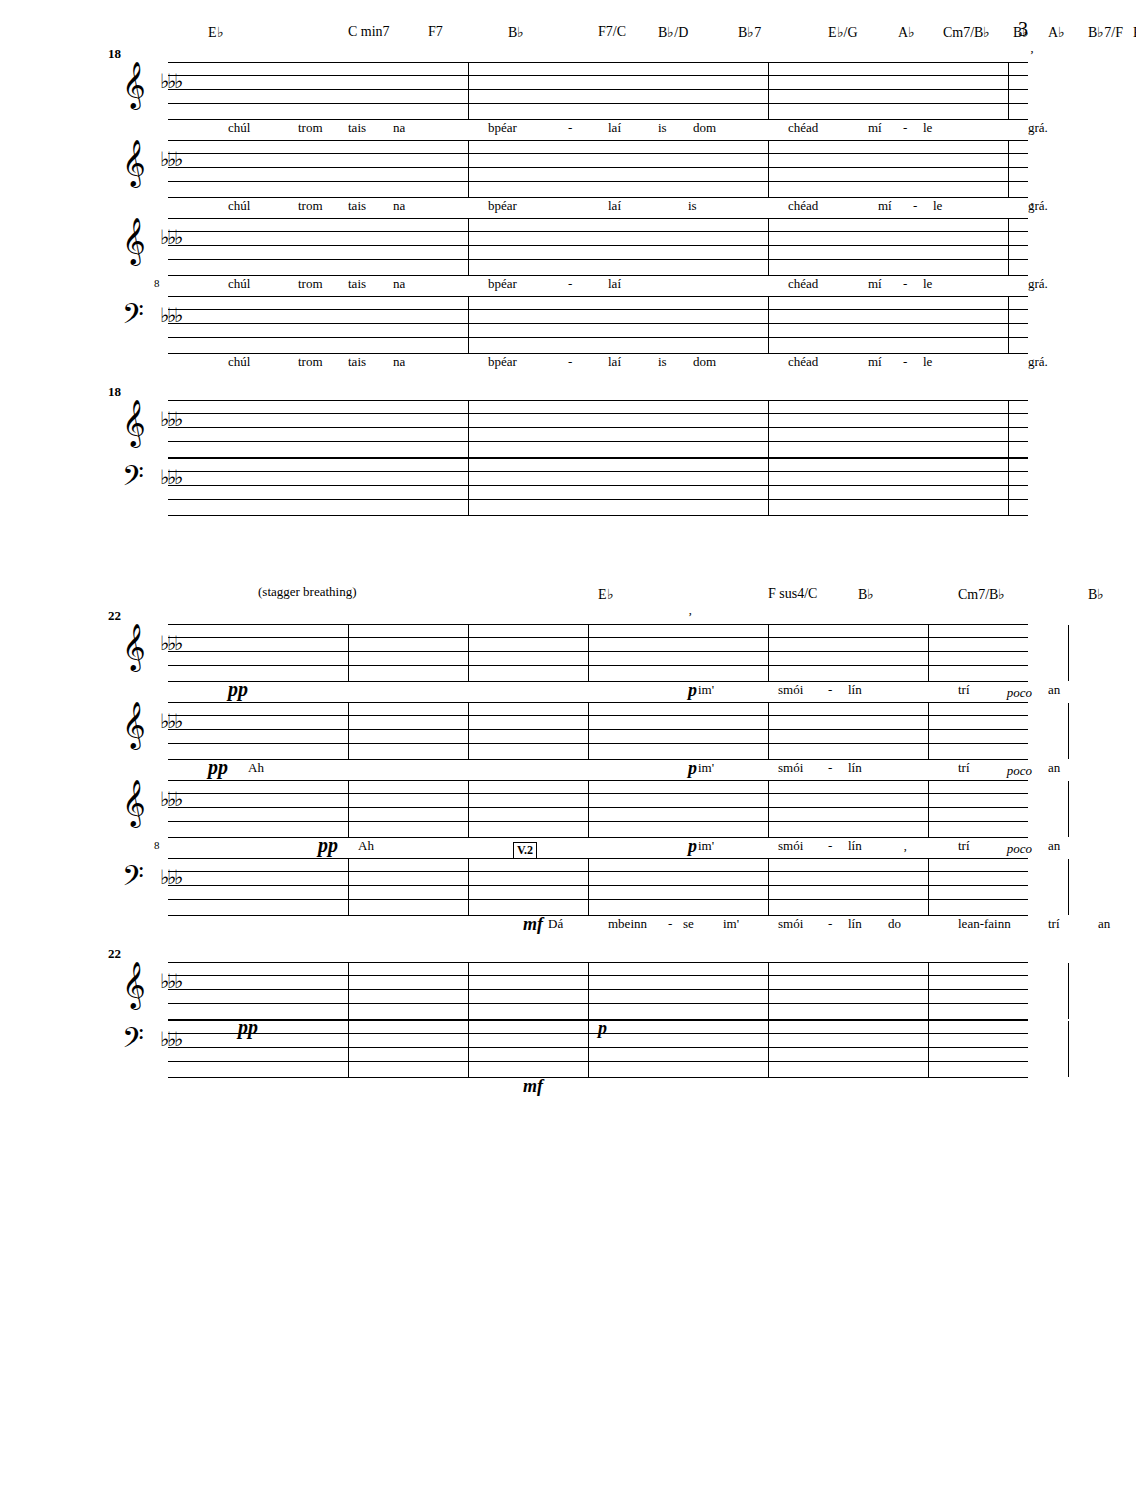3
E♭ C min7 F7 B♭ F7/C B♭/D B♭7 E♭/G A♭ Cm7/B♭ B♭ A♭ B♭7/F E♭
18
𝄞 ♭♭♭ ’
chúl trom tais na bpéar - laí is dom chéad mí - le grá.
𝄞 ♭♭♭ ’
chúl trom tais na bpéar laí is chéad mí - le grá.
𝄞 ♭♭♭ 8
chúl trom tais na bpéar - laí chéad mí - le grá.
𝄢 ♭♭♭
chúl trom tais na bpéar - laí is dom chéad mí - le grá.
18
𝄞 ♭♭♭
𝄢 ♭♭♭
E♭ F sus4/C B♭ Cm7/B♭ B♭
22
(stagger breathing)
𝄞 ♭♭♭ ’ pp p poco
im' smói - lín trí an
𝄞 ♭♭♭ ’ pp p poco
Ah im' smói - lín trí an
𝄞 ♭♭♭ 8 ’ pp p poco V.2
Ah im' smói - lín trí an
𝄢 ♭♭♭ mf ’
Dá mbeinn - se im' smói - lín do lean-fainn trí an
22
𝄞 ♭♭♭ pp p
𝄢 ♭♭♭ mf
Page 3 of a choral score with piano accompaniment. Two systems are shown. The first system spans measures 18 to 21 with chord symbols E flat, C minor 7, F7, B flat, F7 over C, B flat over D, B flat 7, E flat over G, A flat, C minor 7 over B flat, B flat, A flat, B flat 7 over F, and E flat. The four vocal parts sing the text "chúl trom tais na bpéarlaí is dom chéad míle grá." The second system spans measures 22 to 25, marked "stagger breathing," beginning pianissimo with "Ah" in alto and tenor, then piano at the text "im' smóilín trí an" with a poco crescendo. The bass enters mezzo-forte at rehearsal mark V.2 with "Dá mbeinn-se im' smóilín do leanfainn trí an." Chord symbols in the second system are E flat, F suspended 4 over C, B flat, C minor 7 over B flat, and B flat.